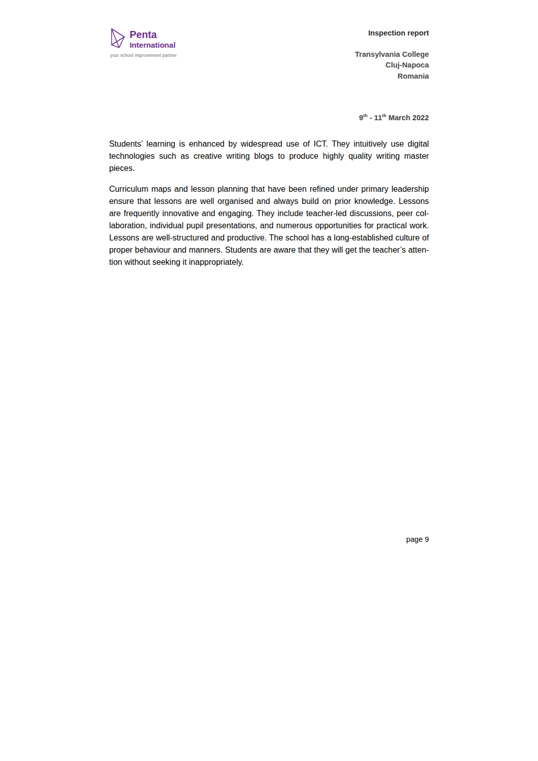Penta International
your school improvement partner
Inspection report
Transylvania College
Cluj-Napoca
Romania
9th - 11th March 2022
Students’ learning is enhanced by widespread use of ICT. They intuitively use digital technologies such as creative writing blogs to produce highly quality writing master pieces.
Curriculum maps and lesson planning that have been refined under primary leadership ensure that lessons are well organised and always build on prior knowledge. Lessons are frequently innovative and engaging. They include teacher-led discussions, peer collaboration, individual pupil presentations, and numerous opportunities for practical work. Lessons are well-structured and productive. The school has a long-established culture of proper behaviour and manners. Students are aware that they will get the teacher’s attention without seeking it inappropriately.
page 9